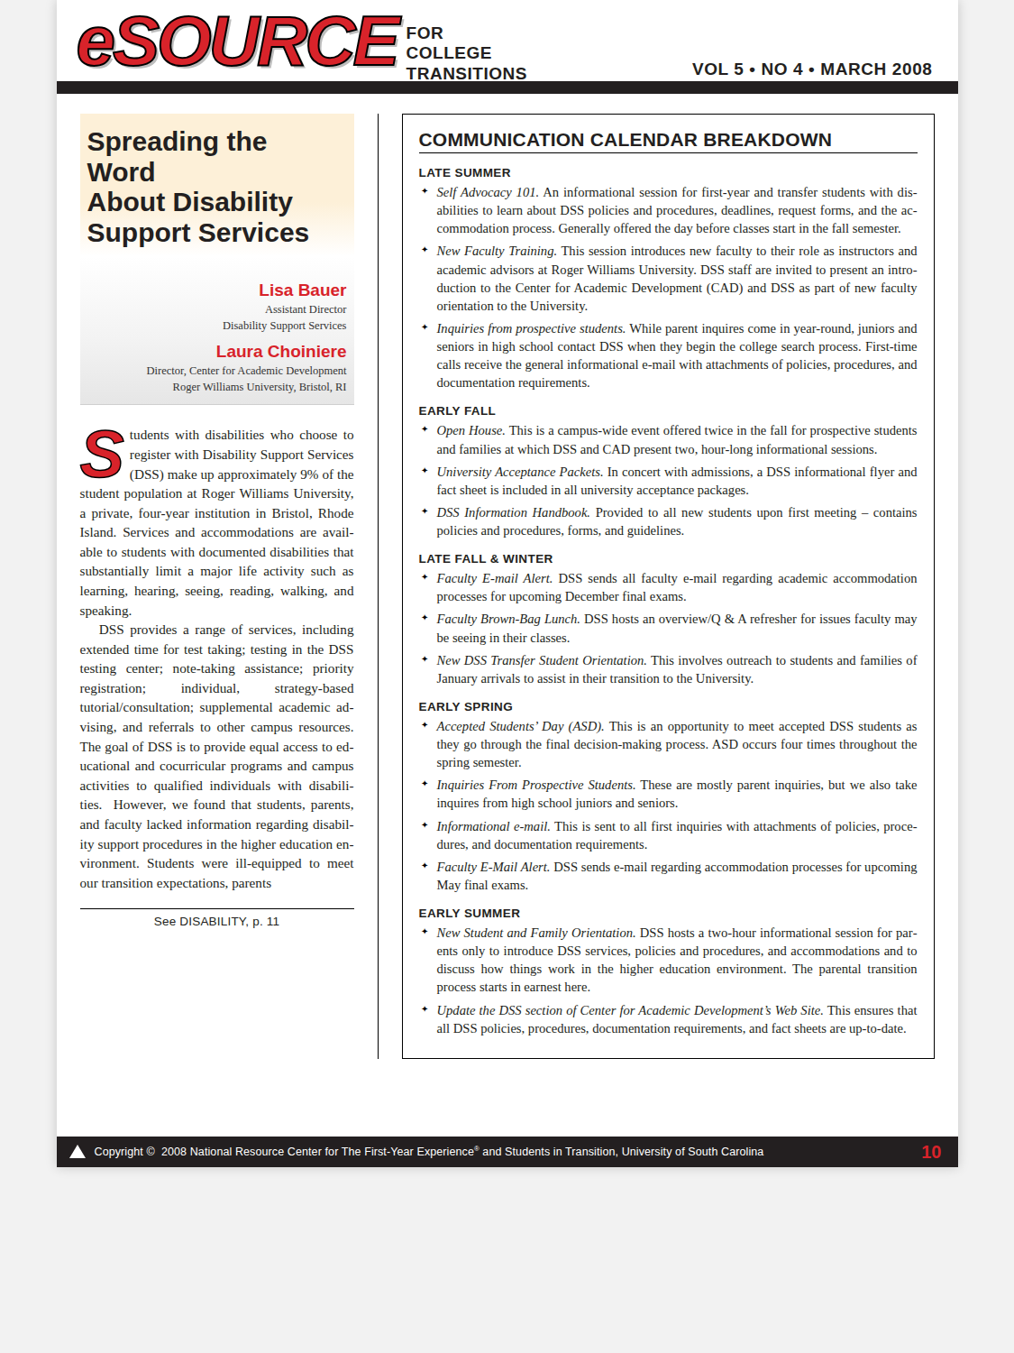eSOURCE
FOR
COLLEGE
TRANSITIONS
VOL 5 • NO 4 • MARCH 2008
Spreading the Word
About Disability
Support Services
Lisa Bauer
Assistant Director
Disability Support Services
Laura Choiniere
Director, Center for Academic Development
Roger Williams University, Bristol, RI
Students with disabilities who choose to register with Disability Support Services (DSS) make up approximately 9% of the student population at Roger Williams University, a private, four-year institution in Bristol, Rhode Island. Services and accommodations are available to students with documented disabilities that substantially limit a major life activity such as learning, hearing, seeing, reading, walking, and speaking.
DSS provides a range of services, including extended time for test taking; testing in the DSS testing center; note-taking assistance; priority registration; individual, strategy-based tutorial/consultation; supplemental academic advising, and referrals to other campus resources. The goal of DSS is to provide equal access to educational and cocurricular programs and campus activities to qualified individuals with disabilities. However, we found that students, parents, and faculty lacked information regarding disability support procedures in the higher education environment. Students were ill-equipped to meet our transition expectations, parents
See DISABILITY, p. 11
Communication Calendar Breakdown
Late Summer
Self Advocacy 101. An informational session for first-year and transfer students with disabilities to learn about DSS policies and procedures, deadlines, request forms, and the accommodation process. Generally offered the day before classes start in the fall semester.
New Faculty Training. This session introduces new faculty to their role as instructors and academic advisors at Roger Williams University. DSS staff are invited to present an introduction to the Center for Academic Development (CAD) and DSS as part of new faculty orientation to the University.
Inquiries from prospective students. While parent inquires come in year-round, juniors and seniors in high school contact DSS when they begin the college search process. First-time calls receive the general informational e-mail with attachments of policies, procedures, and documentation requirements.
Early Fall
Open House. This is a campus-wide event offered twice in the fall for prospective students and families at which DSS and CAD present two, hour-long informational sessions.
University Acceptance Packets. In concert with admissions, a DSS informational flyer and fact sheet is included in all university acceptance packages.
DSS Information Handbook. Provided to all new students upon first meeting – contains policies and procedures, forms, and guidelines.
Late Fall & Winter
Faculty E-mail Alert. DSS sends all faculty e-mail regarding academic accommodation processes for upcoming December final exams.
Faculty Brown-Bag Lunch. DSS hosts an overview/Q & A refresher for issues faculty may be seeing in their classes.
New DSS Transfer Student Orientation. This involves outreach to students and families of January arrivals to assist in their transition to the University.
Early Spring
Accepted Students’ Day (ASD). This is an opportunity to meet accepted DSS students as they go through the final decision-making process. ASD occurs four times throughout the spring semester.
Inquiries From Prospective Students. These are mostly parent inquiries, but we also take inquires from high school juniors and seniors.
Informational e-mail. This is sent to all first inquiries with attachments of policies, procedures, and documentation requirements.
Faculty E-Mail Alert. DSS sends e-mail regarding accommodation processes for upcoming May final exams.
Early Summer
New Student and Family Orientation. DSS hosts a two-hour informational session for parents only to introduce DSS services, policies and procedures, and accommodations and to discuss how things work in the higher education environment. The parental transition process starts in earnest here.
Update the DSS section of Center for Academic Development’s Web Site. This ensures that all DSS policies, procedures, documentation requirements, and fact sheets are up-to-date.
Copyright © 2008 National Resource Center for The First-Year Experience® and Students in Transition, University of South Carolina
10